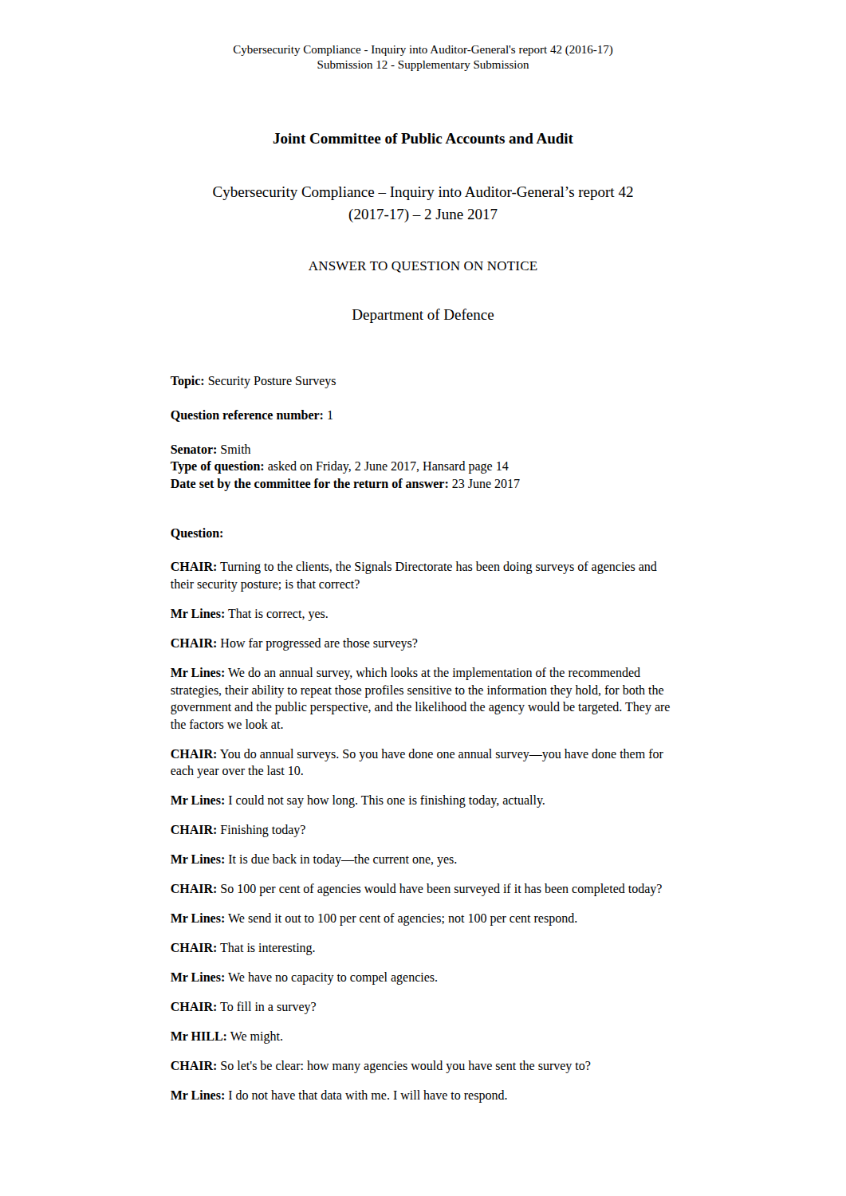Cybersecurity Compliance - Inquiry into Auditor-General's report 42 (2016-17)
Submission 12 - Supplementary Submission
Joint Committee of Public Accounts and Audit
Cybersecurity Compliance – Inquiry into Auditor-General’s report 42
(2017-17) – 2 June 2017
ANSWER TO QUESTION ON NOTICE
Department of Defence
Topic: Security Posture Surveys
Question reference number: 1
Senator: Smith
Type of question: asked on Friday, 2 June 2017, Hansard page 14
Date set by the committee for the return of answer: 23 June 2017
Question:
CHAIR: Turning to the clients, the Signals Directorate has been doing surveys of agencies and their security posture; is that correct?
Mr Lines: That is correct, yes.
CHAIR: How far progressed are those surveys?
Mr Lines: We do an annual survey, which looks at the implementation of the recommended strategies, their ability to repeat those profiles sensitive to the information they hold, for both the government and the public perspective, and the likelihood the agency would be targeted. They are the factors we look at.
CHAIR: You do annual surveys. So you have done one annual survey—you have done them for each year over the last 10.
Mr Lines: I could not say how long. This one is finishing today, actually.
CHAIR: Finishing today?
Mr Lines: It is due back in today—the current one, yes.
CHAIR: So 100 per cent of agencies would have been surveyed if it has been completed today?
Mr Lines: We send it out to 100 per cent of agencies; not 100 per cent respond.
CHAIR: That is interesting.
Mr Lines: We have no capacity to compel agencies.
CHAIR: To fill in a survey?
Mr HILL: We might.
CHAIR: So let's be clear: how many agencies would you have sent the survey to?
Mr Lines: I do not have that data with me. I will have to respond.